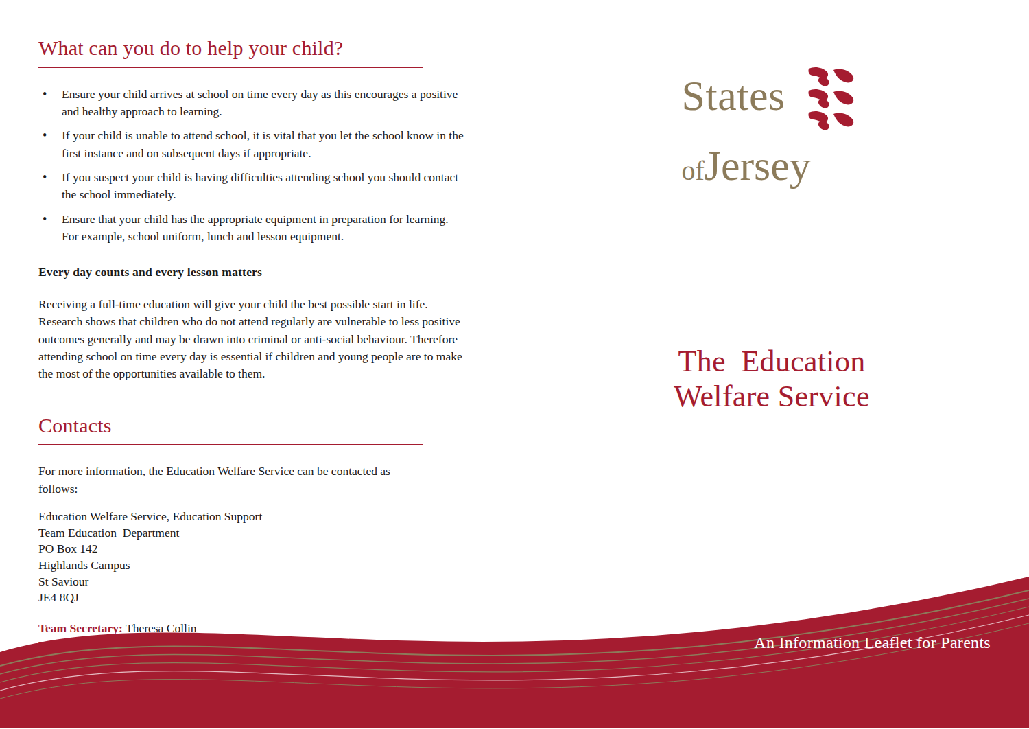What can you do to help your child?
Ensure your child arrives at school on time every day as this encourages a positive and healthy approach to learning.
If your child is unable to attend school, it is vital that you let the school know in the first instance and on subsequent days if appropriate.
If you suspect your child is having difficulties attending school you should contact the school immediately.
Ensure that your child has the appropriate equipment in preparation for learning. For example, school uniform, lunch and lesson equipment.
Every day counts and every lesson matters
Receiving a full-time education will give your child the best possible start in life. Research shows that children who do not attend regularly are vulnerable to less positive outcomes generally and may be drawn into criminal or anti-social behaviour. Therefore attending school on time every day is essential if children and young people are to make the most of the opportunities available to them.
Contacts
For more information, the Education Welfare Service can be contacted as follows:
Education Welfare Service, Education Support
Team Education Department
PO Box 142
Highlands Campus
St Saviour
JE4 8QJ
Team Secretary: Theresa Collin
Tel: +44 (0)1534 449415
Email: t.collin@gov.je
States
of Jersey
The Education Welfare Service
An Information Leaflet for Parents